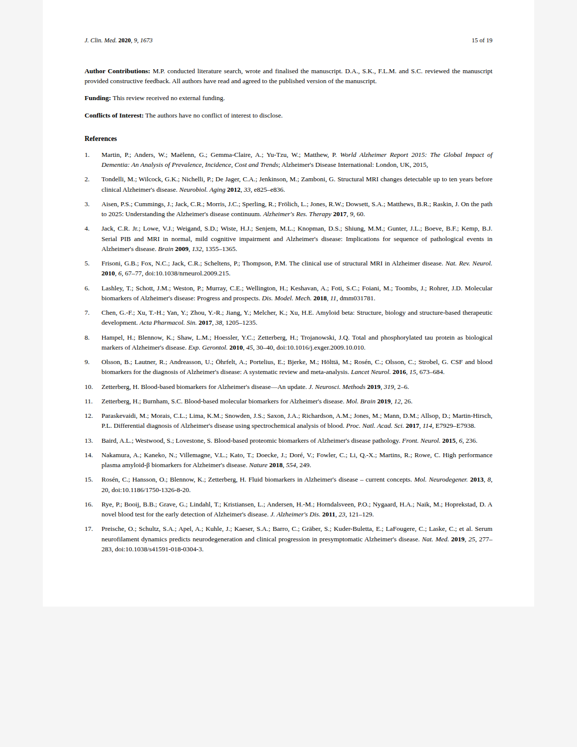J. Clin. Med. 2020, 9, 1673
15 of 19
Author Contributions: M.P. conducted literature search, wrote and finalised the manuscript. D.A., S.K., F.L.M. and S.C. reviewed the manuscript provided constructive feedback. All authors have read and agreed to the published version of the manuscript.
Funding: This review received no external funding.
Conflicts of Interest: The authors have no conflict of interest to disclose.
References
Martin, P.; Anders, W.; Maëlenn, G.; Gemma-Claire, A.; Yu-Tzu, W.; Matthew, P. World Alzheimer Report 2015: The Global Impact of Dementia: An Analysis of Prevalence, Incidence, Cost and Trends; Alzheimer's Disease International: London, UK, 2015,
Tondelli, M.; Wilcock, G.K.; Nichelli, P.; De Jager, C.A.; Jenkinson, M.; Zamboni, G. Structural MRI changes detectable up to ten years before clinical Alzheimer's disease. Neurobiol. Aging 2012, 33, e825–e836.
Aisen, P.S.; Cummings, J.; Jack, C.R.; Morris, J.C.; Sperling, R.; Frölich, L.; Jones, R.W.; Dowsett, S.A.; Matthews, B.R.; Raskin, J. On the path to 2025: Understanding the Alzheimer's disease continuum. Alzheimer's Res. Therapy 2017, 9, 60.
Jack, C.R. Jr.; Lowe, V.J.; Weigand, S.D.; Wiste, H.J.; Senjem, M.L.; Knopman, D.S.; Shiung, M.M.; Gunter, J.L.; Boeve, B.F.; Kemp, B.J. Serial PIB and MRI in normal, mild cognitive impairment and Alzheimer's disease: Implications for sequence of pathological events in Alzheimer's disease. Brain 2009, 132, 1355–1365.
Frisoni, G.B.; Fox, N.C.; Jack, C.R.; Scheltens, P.; Thompson, P.M. The clinical use of structural MRI in Alzheimer disease. Nat. Rev. Neurol. 2010, 6, 67–77, doi:10.1038/nrneurol.2009.215.
Lashley, T.; Schott, J.M.; Weston, P.; Murray, C.E.; Wellington, H.; Keshavan, A.; Foti, S.C.; Foiani, M.; Toombs, J.; Rohrer, J.D. Molecular biomarkers of Alzheimer's disease: Progress and prospects. Dis. Model. Mech. 2018, 11, dmm031781.
Chen, G.-F.; Xu, T.-H.; Yan, Y.; Zhou, Y.-R.; Jiang, Y.; Melcher, K.; Xu, H.E. Amyloid beta: Structure, biology and structure-based therapeutic development. Acta Pharmacol. Sin. 2017, 38, 1205–1235.
Hampel, H.; Blennow, K.; Shaw, L.M.; Hoessler, Y.C.; Zetterberg, H.; Trojanowski, J.Q. Total and phosphorylated tau protein as biological markers of Alzheimer's disease. Exp. Gerontol. 2010, 45, 30–40, doi:10.1016/j.exger.2009.10.010.
Olsson, B.; Lautner, R.; Andreasson, U.; Öhrfelt, A.; Portelius, E.; Bjerke, M.; Hölttä, M.; Rosén, C.; Olsson, C.; Strobel, G. CSF and blood biomarkers for the diagnosis of Alzheimer's disease: A systematic review and meta-analysis. Lancet Neurol. 2016, 15, 673–684.
Zetterberg, H. Blood-based biomarkers for Alzheimer's disease—An update. J. Neurosci. Methods 2019, 319, 2–6.
Zetterberg, H.; Burnham, S.C. Blood-based molecular biomarkers for Alzheimer's disease. Mol. Brain 2019, 12, 26.
Paraskevaidi, M.; Morais, C.L.; Lima, K.M.; Snowden, J.S.; Saxon, J.A.; Richardson, A.M.; Jones, M.; Mann, D.M.; Allsop, D.; Martin-Hirsch, P.L. Differential diagnosis of Alzheimer's disease using spectrochemical analysis of blood. Proc. Natl. Acad. Sci. 2017, 114, E7929–E7938.
Baird, A.L.; Westwood, S.; Lovestone, S. Blood-based proteomic biomarkers of Alzheimer's disease pathology. Front. Neurol. 2015, 6, 236.
Nakamura, A.; Kaneko, N.; Villemagne, V.L.; Kato, T.; Doecke, J.; Doré, V.; Fowler, C.; Li, Q.-X.; Martins, R.; Rowe, C. High performance plasma amyloid-β biomarkers for Alzheimer's disease. Nature 2018, 554, 249.
Rosén, C.; Hansson, O.; Blennow, K.; Zetterberg, H. Fluid biomarkers in Alzheimer's disease – current concepts. Mol. Neurodegener. 2013, 8, 20, doi:10.1186/1750-1326-8-20.
Rye, P.; Booij, B.B.; Grave, G.; Lindahl, T.; Kristiansen, L.; Andersen, H.-M.; Horndalsveen, P.O.; Nygaard, H.A.; Naik, M.; Hoprekstad, D. A novel blood test for the early detection of Alzheimer's disease. J. Alzheimer's Dis. 2011, 23, 121–129.
Preische, O.; Schultz, S.A.; Apel, A.; Kuhle, J.; Kaeser, S.A.; Barro, C.; Gräber, S.; Kuder-Buletta, E.; LaFougere, C.; Laske, C.; et al. Serum neurofilament dynamics predicts neurodegeneration and clinical progression in presymptomatic Alzheimer's disease. Nat. Med. 2019, 25, 277–283, doi:10.1038/s41591-018-0304-3.